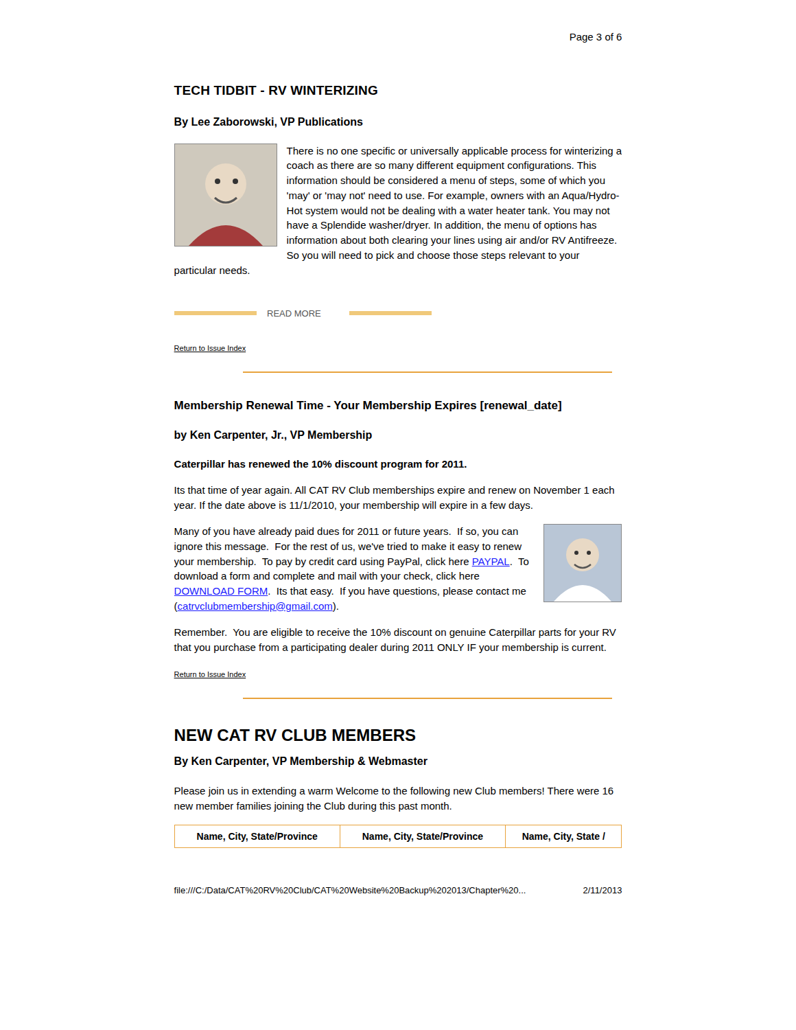Page 3 of 6
TECH TIDBIT - RV WINTERIZING
By Lee Zaborowski, VP Publications
There is no one specific or universally applicable process for winterizing a coach as there are so many different equipment configurations. This information should be considered a menu of steps, some of which you 'may' or 'may not' need to use. For example, owners with an Aqua/Hydro-Hot system would not be dealing with a water heater tank. You may not have a Splendide washer/dryer. In addition, the menu of options has information about both clearing your lines using air and/or RV Antifreeze. So you will need to pick and choose those steps relevant to your particular needs.
Return to Issue Index
Membership Renewal Time - Your Membership Expires [renewal_date]
by Ken Carpenter, Jr., VP Membership
Caterpillar has renewed the 10% discount program for 2011.
Its that time of year again. All CAT RV Club memberships expire and renew on November 1 each year. If the date above is 11/1/2010, your membership will expire in a few days.
Many of you have already paid dues for 2011 or future years. If so, you can ignore this message. For the rest of us, we've tried to make it easy to renew your membership. To pay by credit card using PayPal, click here PAYPAL. To download a form and complete and mail with your check, click here DOWNLOAD FORM. Its that easy. If you have questions, please contact me (catrvclubmembership@gmail.com).
Remember. You are eligible to receive the 10% discount on genuine Caterpillar parts for your RV that you purchase from a participating dealer during 2011 ONLY IF your membership is current.
Return to Issue Index
NEW CAT RV CLUB MEMBERS
By Ken Carpenter, VP Membership & Webmaster
Please join us in extending a warm Welcome to the following new Club members! There were 16 new member families joining the Club during this past month.
| Name, City, State/Province | Name, City, State/Province | Name, City, State / |
| --- | --- | --- |
file:///C:/Data/CAT%20RV%20Club/CAT%20Website%20Backup%202013/Chapter%20... 2/11/2013